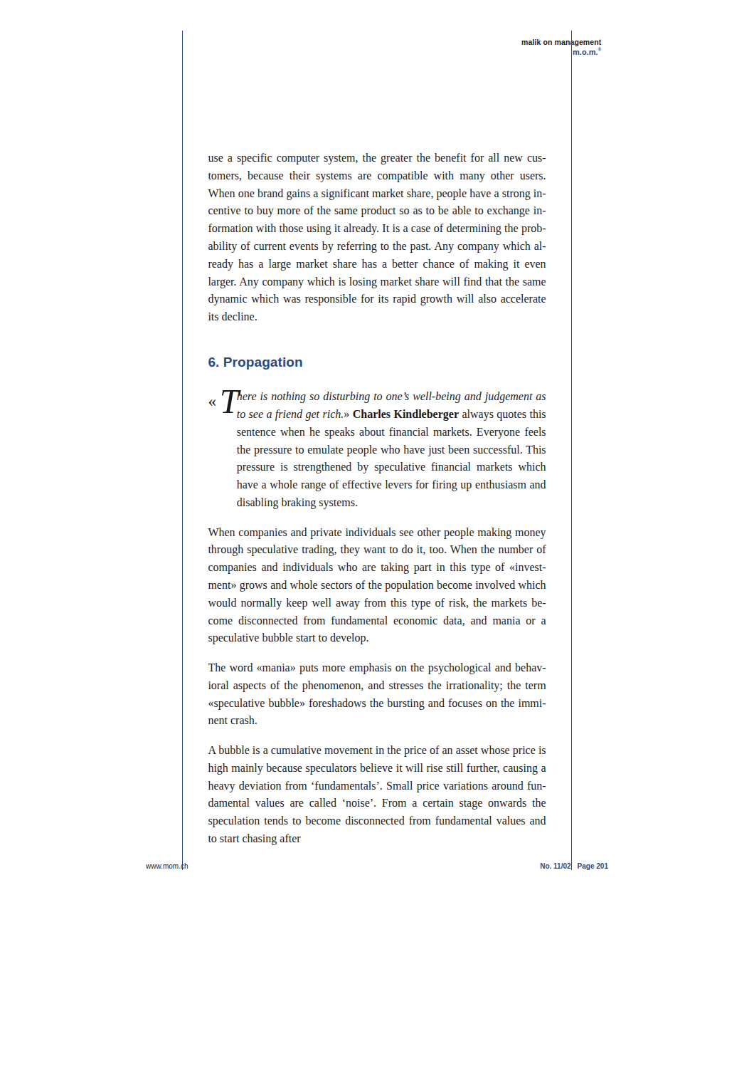malik on management
m.o.m.®
use a specific computer system, the greater the benefit for all new customers, because their systems are compatible with many other users. When one brand gains a significant market share, people have a strong incentive to buy more of the same product so as to be able to exchange information with those using it already. It is a case of determining the probability of current events by referring to the past. Any company which already has a large market share has a better chance of making it even larger. Any company which is losing market share will find that the same dynamic which was responsible for its rapid growth will also accelerate its decline.
6. Propagation
«There is nothing so disturbing to one’s well-being and judgement as to see a friend get rich.» Charles Kindleberger always quotes this sentence when he speaks about financial markets. Everyone feels the pressure to emulate people who have just been successful. This pressure is strengthened by speculative financial markets which have a whole range of effective levers for firing up enthusiasm and disabling braking systems.
When companies and private individuals see other people making money through speculative trading, they want to do it, too. When the number of companies and individuals who are taking part in this type of «investment» grows and whole sectors of the population become involved which would normally keep well away from this type of risk, the markets become disconnected from fundamental economic data, and mania or a speculative bubble start to develop.
The word «mania» puts more emphasis on the psychological and behavioral aspects of the phenomenon, and stresses the irrationality; the term «speculative bubble» foreshadows the bursting and focuses on the imminent crash.
A bubble is a cumulative movement in the price of an asset whose price is high mainly because speculators believe it will rise still further, causing a heavy deviation from ‘fundamentals’. Small price variations around fundamental values are called ‘noise’. From a certain stage onwards the speculation tends to become disconnected from fundamental values and to start chasing after
www.mom.ch No. 11/02 Page 201